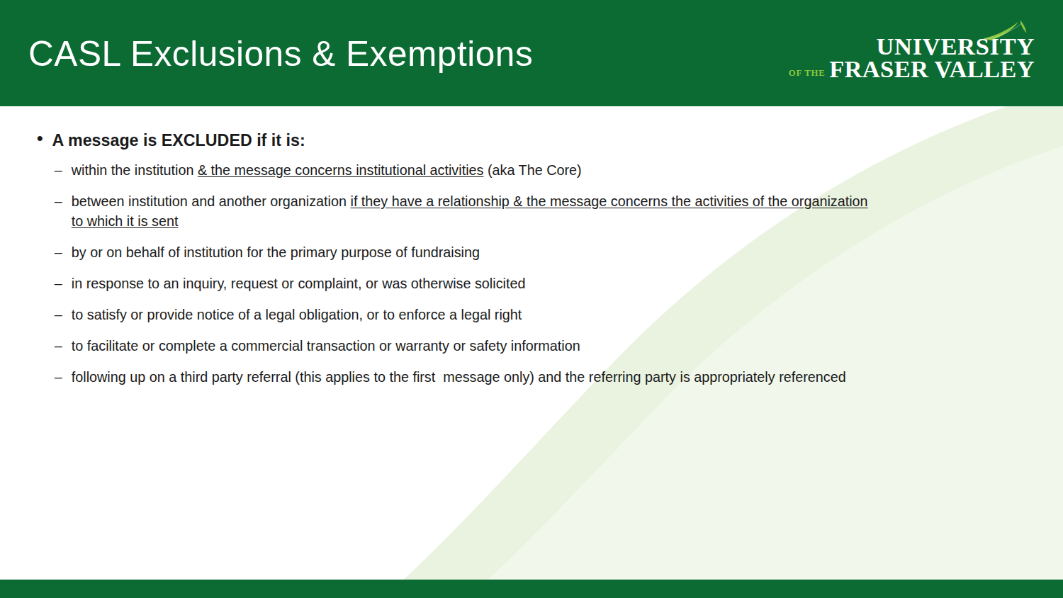CASL Exclusions & Exemptions
UNIVERSITY of the FRASER VALLEY
A message is EXCLUDED if it is:
within the institution & the message concerns institutional activities (aka The Core)
between institution and another organization if they have a relationship & the message concerns the activities of the organization to which it is sent
by or on behalf of institution for the primary purpose of fundraising
in response to an inquiry, request or complaint, or was otherwise solicited
to satisfy or provide notice of a legal obligation, or to enforce a legal right
to facilitate or complete a commercial transaction or warranty or safety information
following up on a third party referral (this applies to the first message only) and the referring party is appropriately referenced